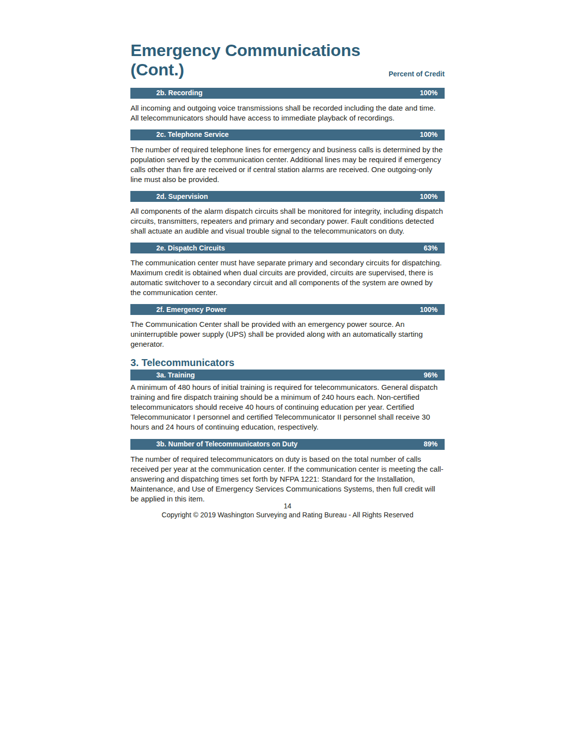Emergency Communications (Cont.)
Percent of Credit
2b. Recording 100%
All incoming and outgoing voice transmissions shall be recorded including the date and time. All telecommunicators should have access to immediate playback of recordings.
2c. Telephone Service 100%
The number of required telephone lines for emergency and business calls is determined by the population served by the communication center. Additional lines may be required if emergency calls other than fire are received or if central station alarms are received. One outgoing-only line must also be provided.
2d. Supervision 100%
All components of the alarm dispatch circuits shall be monitored for integrity, including dispatch circuits, transmitters, repeaters and primary and secondary power. Fault conditions detected shall actuate an audible and visual trouble signal to the telecommunicators on duty.
2e. Dispatch Circuits 63%
The communication center must have separate primary and secondary circuits for dispatching. Maximum credit is obtained when dual circuits are provided, circuits are supervised, there is automatic switchover to a secondary circuit and all components of the system are owned by the communication center.
2f. Emergency Power 100%
The Communication Center shall be provided with an emergency power source. An uninterruptible power supply (UPS) shall be provided along with an automatically starting generator.
3. Telecommunicators
3a. Training 96%
A minimum of 480 hours of initial training is required for telecommunicators. General dispatch training and fire dispatch training should be a minimum of 240 hours each. Non-certified telecommunicators should receive 40 hours of continuing education per year. Certified Telecommunicator I personnel and certified Telecommunicator II personnel shall receive 30 hours and 24 hours of continuing education, respectively.
3b. Number of Telecommunicators on Duty 89%
The number of required telecommunicators on duty is based on the total number of calls received per year at the communication center. If the communication center is meeting the call-answering and dispatching times set forth by NFPA 1221: Standard for the Installation, Maintenance, and Use of Emergency Services Communications Systems, then full credit will be applied in this item.
14
Copyright © 2019 Washington Surveying and Rating Bureau - All Rights Reserved